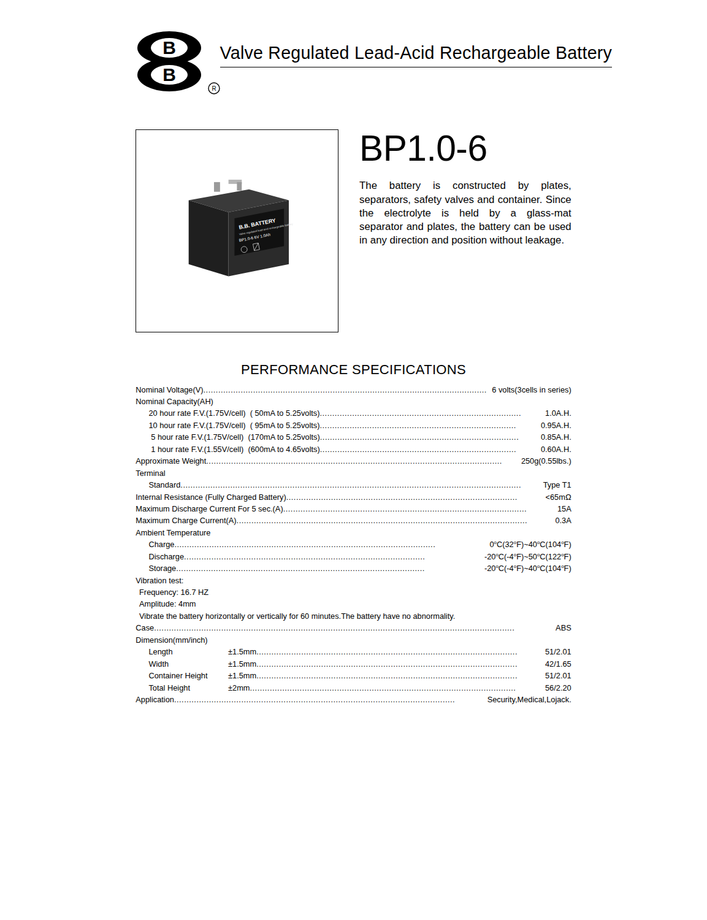B B R
Valve Regulated Lead-Acid Rechargeable Battery
B.B. BATTERY Valve regulated lead-acid rechargeable battery BP1.0-6 6V 1.0Ah
BP1.0-6
The battery is constructed by plates, separators, safety valves and container. Since the electrolyte is held by a glass-mat separator and plates, the battery can be used in any direction and position without leakage.
PERFORMANCE SPECIFICATIONS
Nominal Voltage(V) .................................................................................................................. 6 volts(3cells in series)
Nominal Capacity(AH)
20 hour rate F.V.(1.75V/cell) ( 50mA to 5.25volts) ................................................................................. 1.0A.H.
10 hour rate F.V.(1.75V/cell) ( 95mA to 5.25volts) ............................................................................... 0.95A.H.
5 hour rate F.V.(1.75V/cell) (170mA to 5.25volts) ................................................................................ 0.85A.H.
1 hour rate F.V.(1.55V/cell) (600mA to 4.65volts) ............................................................................... 0.60A.H.
Approximate Weight ....................................................................................................................... 250g(0.55lbs.)
Terminal
Standard ......................................................................................................................................... Type T1
Internal Resistance (Fully Charged Battery) ............................................................................................. <65mΩ
Maximum Discharge Current For 5 sec.(A) .................................................................................................. 15A
Maximum Charge Current(A) ..................................................................................................................... 0.3A
Ambient Temperature
Charge ......................................................................................................... 0oC(32oF)~40oC(104oF)
Discharge ................................................................................................. -20oC(-4oF)~50oC(122oF)
Storage .................................................................................................... -20oC(-4oF)~40oC(104oF)
Vibration test:
Frequency: 16.7 HZ
Amplitude: 4mm
Vibrate the battery horizontally or vertically for 60 minutes.The battery have no abnormality.
Case ................................................................................................................................................. ABS
Dimension(mm/inch)
Length±1.5mm ......................................................................................................... 51/2.01
Width±1.5mm ......................................................................................................... 42/1.65
Container Height±1.5mm ......................................................................................................... 51/2.01
Total Height±2mm ........................................................................................................... 56/2.20
Application ................................................................................................................. Security,Medical,Lojack.